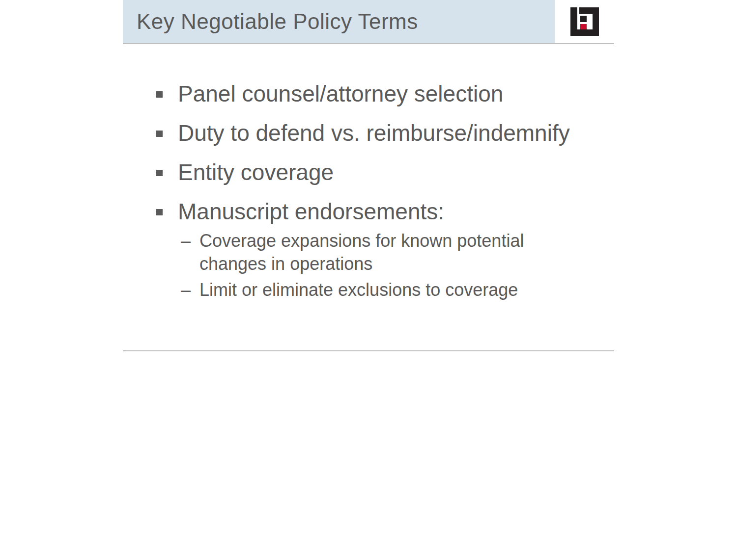Key Negotiable Policy Terms
Panel counsel/attorney selection
Duty to defend vs. reimburse/indemnify
Entity coverage
Manuscript endorsements:
Coverage expansions for known potential changes in operations
Limit or eliminate exclusions to coverage